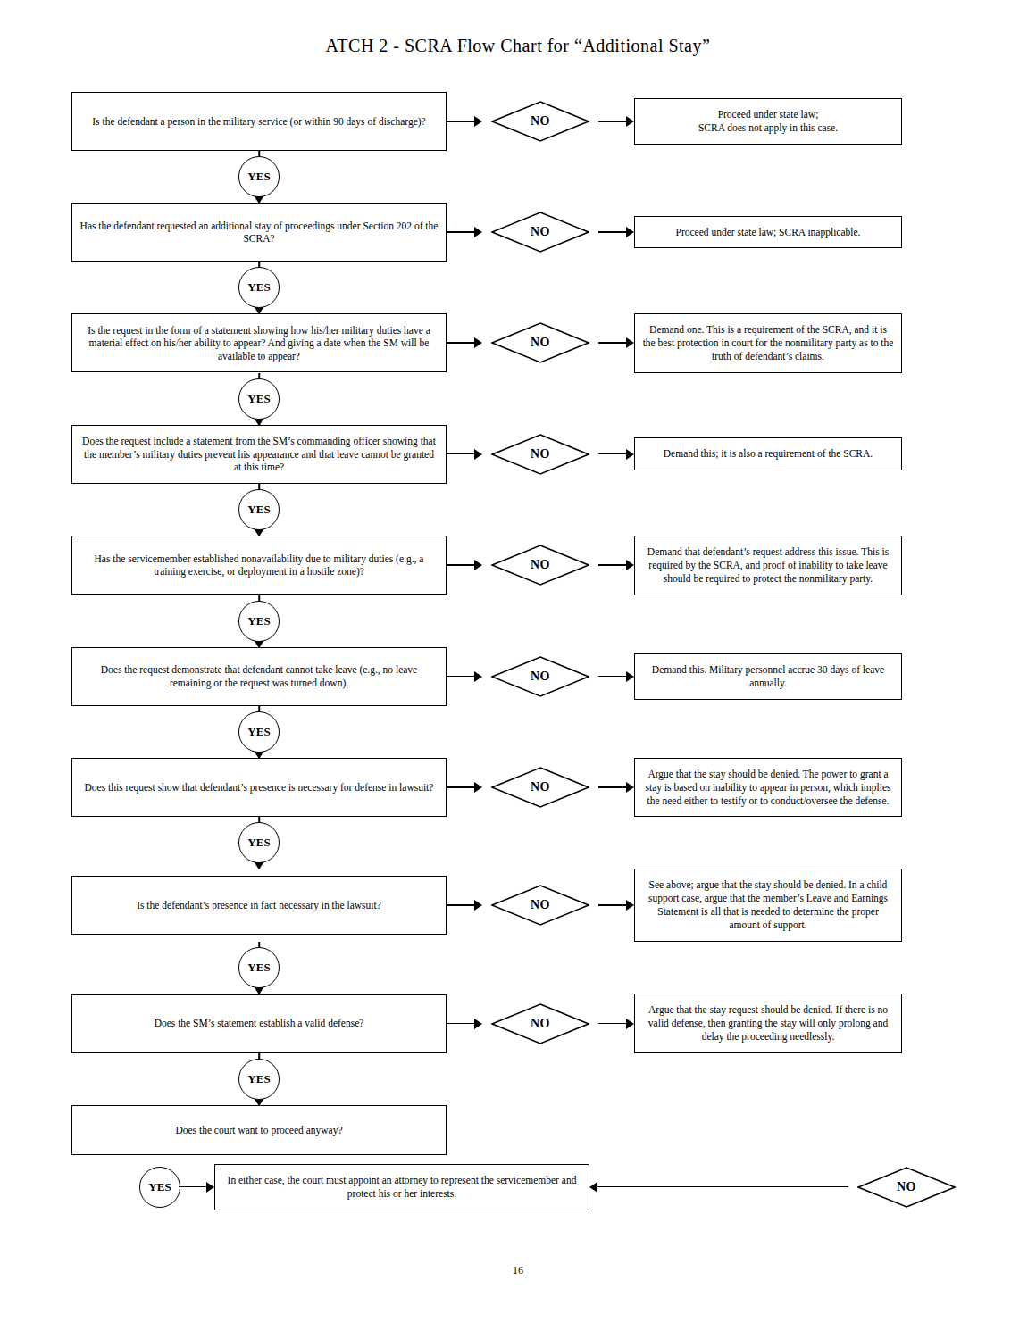ATCH 2 - SCRA Flow Chart for “Additional Stay”
Is the defendant a person in the military service (or within 90 days of discharge)?
NO
Proceed under state law;
SCRA does not apply in this case.
YES
Has the defendant requested an additional stay of proceedings under Section 202 of the SCRA?
NO
Proceed under state law; SCRA inapplicable.
YES
Is the request in the form of a statement showing how his/her military duties have a material effect on his/her ability to appear? And giving a date when the SM will be available to appear?
NO
Demand one. This is a requirement of the SCRA, and it is the best protection in court for the nonmilitary party as to the truth of defendant’s claims.
YES
Does the request include a statement from the SM’s commanding officer showing that the member’s military duties prevent his appearance and that leave cannot be granted at this time?
NO
Demand this; it is also a requirement of the SCRA.
YES
Has the servicemember established nonavailability due to military duties (e.g., a training exercise, or deployment in a hostile zone)?
NO
Demand that defendant’s request address this issue. This is required by the SCRA, and proof of inability to take leave should be required to protect the nonmilitary party.
YES
Does the request demonstrate that defendant cannot take leave (e.g., no leave remaining or the request was turned down).
NO
Demand this. Military personnel accrue 30 days of leave annually.
YES
Does this request show that defendant’s presence is necessary for defense in lawsuit?
NO
Argue that the stay should be denied. The power to grant a stay is based on inability to appear in person, which implies the need either to testify or to conduct/oversee the defense.
YES
Is the defendant’s presence in fact necessary in the lawsuit?
NO
See above; argue that the stay should be denied. In a child support case, argue that the member’s Leave and Earnings Statement is all that is needed to determine the proper amount of support.
YES
Does the SM’s statement establish a valid defense?
NO
Argue that the stay request should be denied. If there is no valid defense, then granting the stay will only prolong and delay the proceeding needlessly.
YES
Does the court want to proceed anyway?
YES
In either case, the court must appoint an attorney to represent the servicemember and protect his or her interests.
NO
16